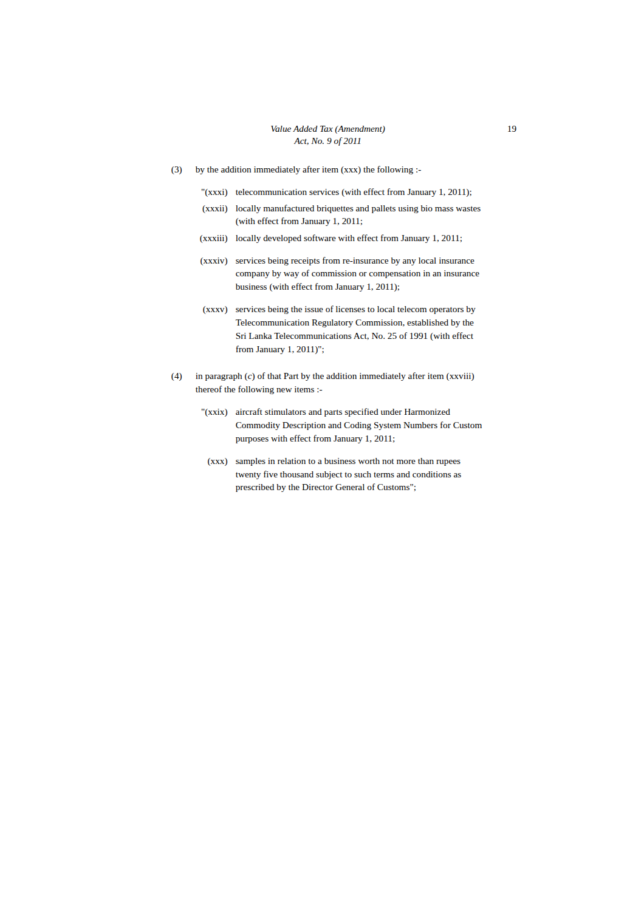19 Value Added Tax (Amendment)
Act, No. 9 of 2011
(3) by the addition immediately after item (xxx) the following :-
"(xxxi) telecommunication services (with effect from January 1, 2011);
(xxxii) locally manufactured briquettes and pallets using bio mass wastes (with effect from January 1, 2011;
(xxxiii) locally developed software with effect from January 1, 2011;
(xxxiv) services being receipts from re-insurance by any local insurance company by way of commission or compensation in an insurance business (with effect from January 1, 2011);
(xxxv) services being the issue of licenses to local telecom operators by Telecommunication Regulatory Commission, established by the Sri Lanka Telecommunications Act, No. 25 of 1991 (with effect from January 1, 2011)";
(4) in paragraph (c) of that Part by the addition immediately after item (xxviii) thereof the following new items :-
"(xxix) aircraft stimulators and parts specified under Harmonized Commodity Description and Coding System Numbers for Custom purposes with effect from January 1, 2011;
(xxx) samples in relation to a business worth not more than rupees twenty five thousand subject to such terms and conditions as prescribed by the Director General of Customs";